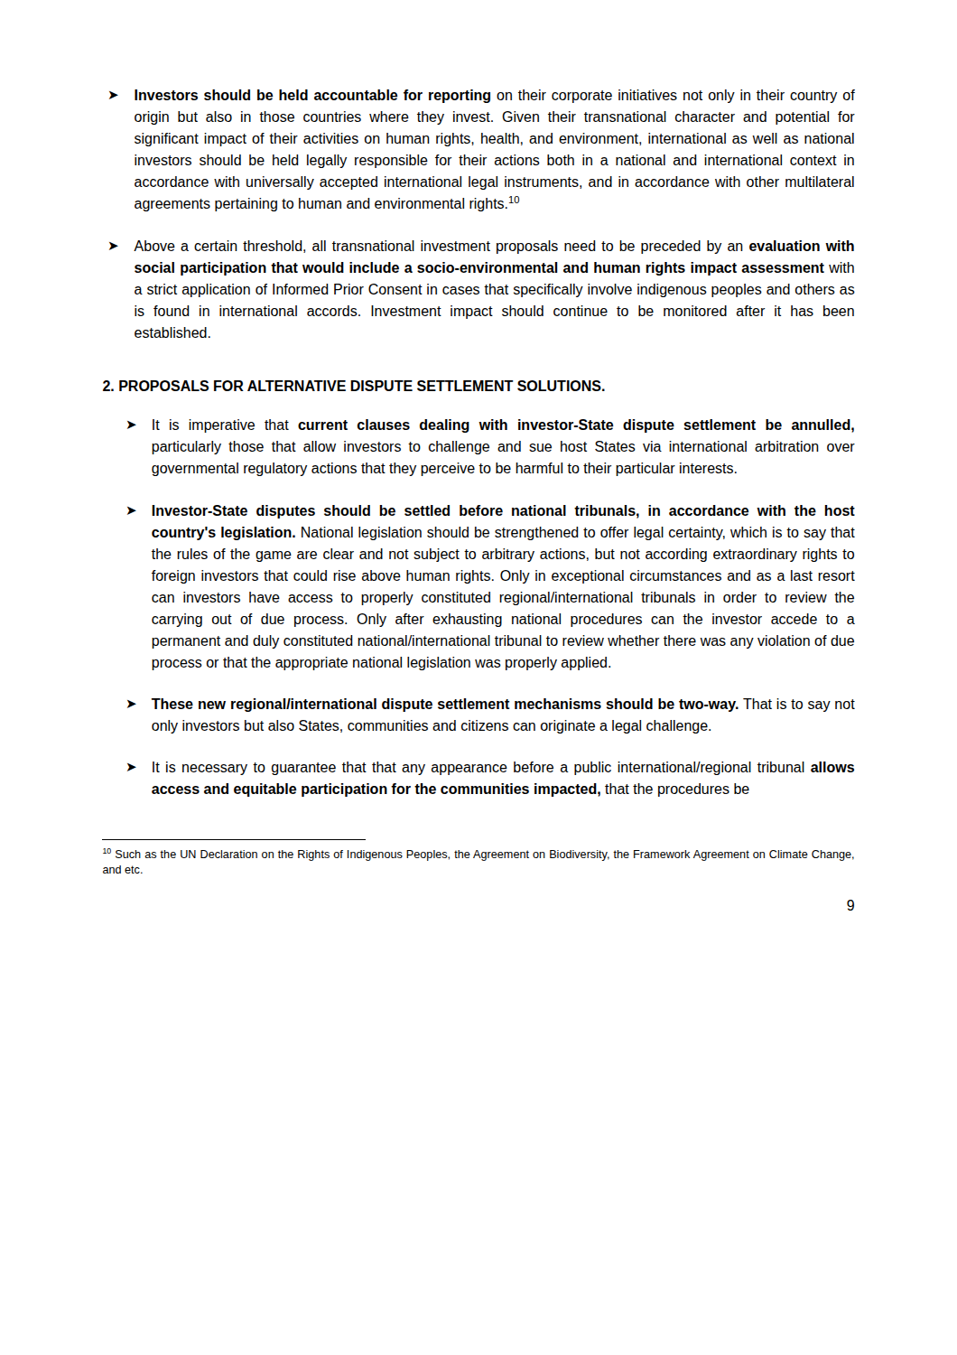Investors should be held accountable for reporting on their corporate initiatives not only in their country of origin but also in those countries where they invest. Given their transnational character and potential for significant impact of their activities on human rights, health, and environment, international as well as national investors should be held legally responsible for their actions both in a national and international context in accordance with universally accepted international legal instruments, and in accordance with other multilateral agreements pertaining to human and environmental rights.10
Above a certain threshold, all transnational investment proposals need to be preceded by an evaluation with social participation that would include a socio-environmental and human rights impact assessment with a strict application of Informed Prior Consent in cases that specifically involve indigenous peoples and others as is found in international accords. Investment impact should continue to be monitored after it has been established.
2. PROPOSALS FOR ALTERNATIVE DISPUTE SETTLEMENT SOLUTIONS.
It is imperative that current clauses dealing with investor-State dispute settlement be annulled, particularly those that allow investors to challenge and sue host States via international arbitration over governmental regulatory actions that they perceive to be harmful to their particular interests.
Investor-State disputes should be settled before national tribunals, in accordance with the host country's legislation. National legislation should be strengthened to offer legal certainty, which is to say that the rules of the game are clear and not subject to arbitrary actions, but not according extraordinary rights to foreign investors that could rise above human rights. Only in exceptional circumstances and as a last resort can investors have access to properly constituted regional/international tribunals in order to review the carrying out of due process. Only after exhausting national procedures can the investor accede to a permanent and duly constituted national/international tribunal to review whether there was any violation of due process or that the appropriate national legislation was properly applied.
These new regional/international dispute settlement mechanisms should be two-way. That is to say not only investors but also States, communities and citizens can originate a legal challenge.
It is necessary to guarantee that that any appearance before a public international/regional tribunal allows access and equitable participation for the communities impacted, that the procedures be
10 Such as the UN Declaration on the Rights of Indigenous Peoples, the Agreement on Biodiversity, the Framework Agreement on Climate Change, and etc.
9